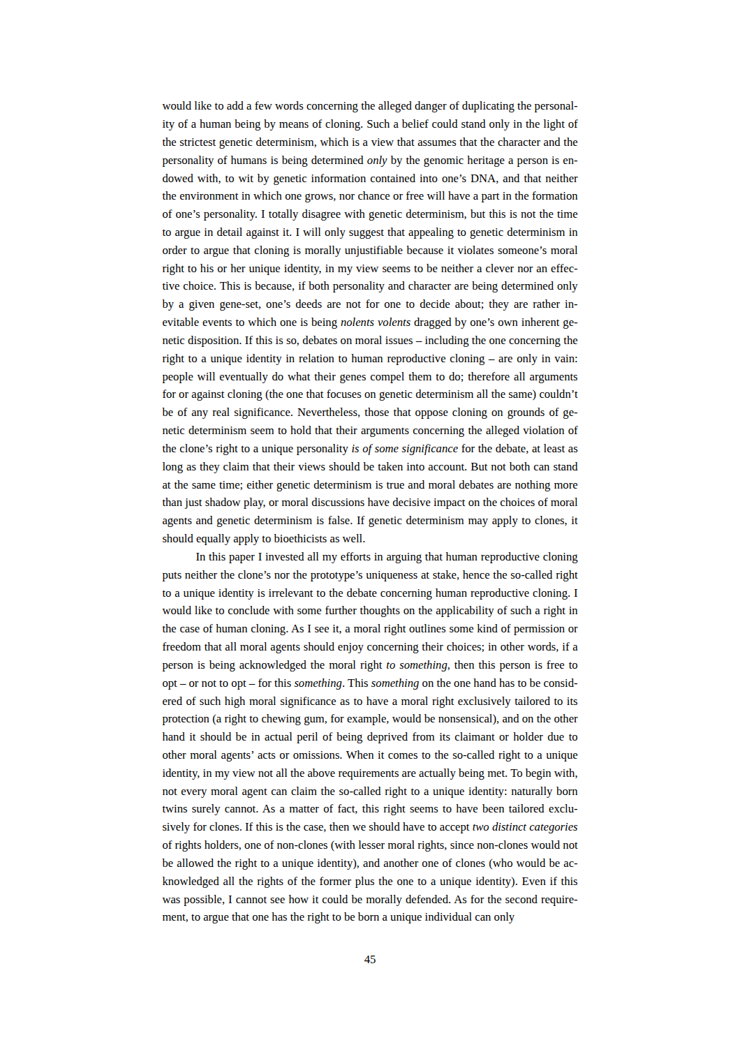would like to add a few words concerning the alleged danger of duplicating the personality of a human being by means of cloning. Such a belief could stand only in the light of the strictest genetic determinism, which is a view that assumes that the character and the personality of humans is being determined only by the genomic heritage a person is endowed with, to wit by genetic information contained into one’s DNA, and that neither the environment in which one grows, nor chance or free will have a part in the formation of one’s personality. I totally disagree with genetic determinism, but this is not the time to argue in detail against it. I will only suggest that appealing to genetic determinism in order to argue that cloning is morally unjustifiable because it violates someone’s moral right to his or her unique identity, in my view seems to be neither a clever nor an effective choice. This is because, if both personality and character are being determined only by a given gene-set, one’s deeds are not for one to decide about; they are rather inevitable events to which one is being nolents volents dragged by one’s own inherent genetic disposition. If this is so, debates on moral issues – including the one concerning the right to a unique identity in relation to human reproductive cloning – are only in vain: people will eventually do what their genes compel them to do; therefore all arguments for or against cloning (the one that focuses on genetic determinism all the same) couldn’t be of any real significance. Nevertheless, those that oppose cloning on grounds of genetic determinism seem to hold that their arguments concerning the alleged violation of the clone’s right to a unique personality is of some significance for the debate, at least as long as they claim that their views should be taken into account. But not both can stand at the same time; either genetic determinism is true and moral debates are nothing more than just shadow play, or moral discussions have decisive impact on the choices of moral agents and genetic determinism is false. If genetic determinism may apply to clones, it should equally apply to bioethicists as well.
In this paper I invested all my efforts in arguing that human reproductive cloning puts neither the clone’s nor the prototype’s uniqueness at stake, hence the so-called right to a unique identity is irrelevant to the debate concerning human reproductive cloning. I would like to conclude with some further thoughts on the applicability of such a right in the case of human cloning. As I see it, a moral right outlines some kind of permission or freedom that all moral agents should enjoy concerning their choices; in other words, if a person is being acknowledged the moral right to something, then this person is free to opt – or not to opt – for this something. This something on the one hand has to be considered of such high moral significance as to have a moral right exclusively tailored to its protection (a right to chewing gum, for example, would be nonsensical), and on the other hand it should be in actual peril of being deprived from its claimant or holder due to other moral agents’ acts or omissions. When it comes to the so-called right to a unique identity, in my view not all the above requirements are actually being met. To begin with, not every moral agent can claim the so-called right to a unique identity: naturally born twins surely cannot. As a matter of fact, this right seems to have been tailored exclusively for clones. If this is the case, then we should have to accept two distinct categories of rights holders, one of non-clones (with lesser moral rights, since non-clones would not be allowed the right to a unique identity), and another one of clones (who would be acknowledged all the rights of the former plus the one to a unique identity). Even if this was possible, I cannot see how it could be morally defended. As for the second requirement, to argue that one has the right to be born a unique individual can only
45